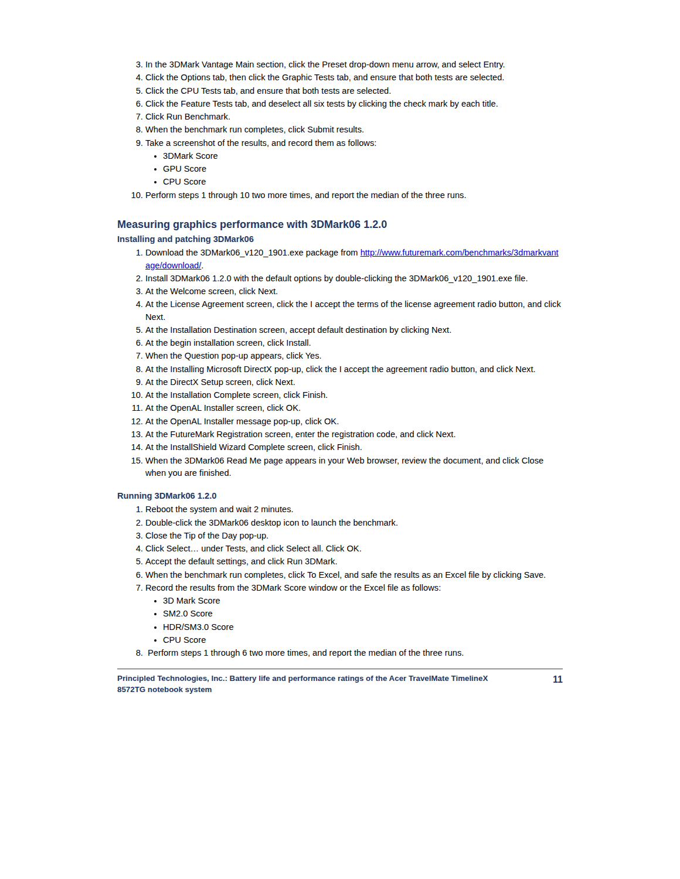In the 3DMark Vantage Main section, click the Preset drop-down menu arrow, and select Entry.
Click the Options tab, then click the Graphic Tests tab, and ensure that both tests are selected.
Click the CPU Tests tab, and ensure that both tests are selected.
Click the Feature Tests tab, and deselect all six tests by clicking the check mark by each title.
Click Run Benchmark.
When the benchmark run completes, click Submit results.
Take a screenshot of the results, and record them as follows:
3DMark Score
GPU Score
CPU Score
Perform steps 1 through 10 two more times, and report the median of the three runs.
Measuring graphics performance with 3DMark06 1.2.0
Installing and patching 3DMark06
Download the 3DMark06_v120_1901.exe package from http://www.futuremark.com/benchmarks/3dmarkvantage/download/.
Install 3DMark06 1.2.0 with the default options by double-clicking the 3DMark06_v120_1901.exe file.
At the Welcome screen, click Next.
At the License Agreement screen, click the I accept the terms of the license agreement radio button, and click Next.
At the Installation Destination screen, accept default destination by clicking Next.
At the begin installation screen, click Install.
When the Question pop-up appears, click Yes.
At the Installing Microsoft DirectX pop-up, click the I accept the agreement radio button, and click Next.
At the DirectX Setup screen, click Next.
At the Installation Complete screen, click Finish.
At the OpenAL Installer screen, click OK.
At the OpenAL Installer message pop-up, click OK.
At the FutureMark Registration screen, enter the registration code, and click Next.
At the InstallShield Wizard Complete screen, click Finish.
When the 3DMark06 Read Me page appears in your Web browser, review the document, and click Close when you are finished.
Running 3DMark06 1.2.0
Reboot the system and wait 2 minutes.
Double-click the 3DMark06 desktop icon to launch the benchmark.
Close the Tip of the Day pop-up.
Click Select… under Tests, and click Select all. Click OK.
Accept the default settings, and click Run 3DMark.
When the benchmark run completes, click To Excel, and safe the results as an Excel file by clicking Save.
Record the results from the 3DMark Score window or the Excel file as follows:
3D Mark Score
SM2.0 Score
HDR/SM3.0 Score
CPU Score
Perform steps 1 through 6 two more times, and report the median of the three runs.
11 Principled Technologies, Inc.: Battery life and performance ratings of the Acer TravelMate TimelineX 8572TG notebook system